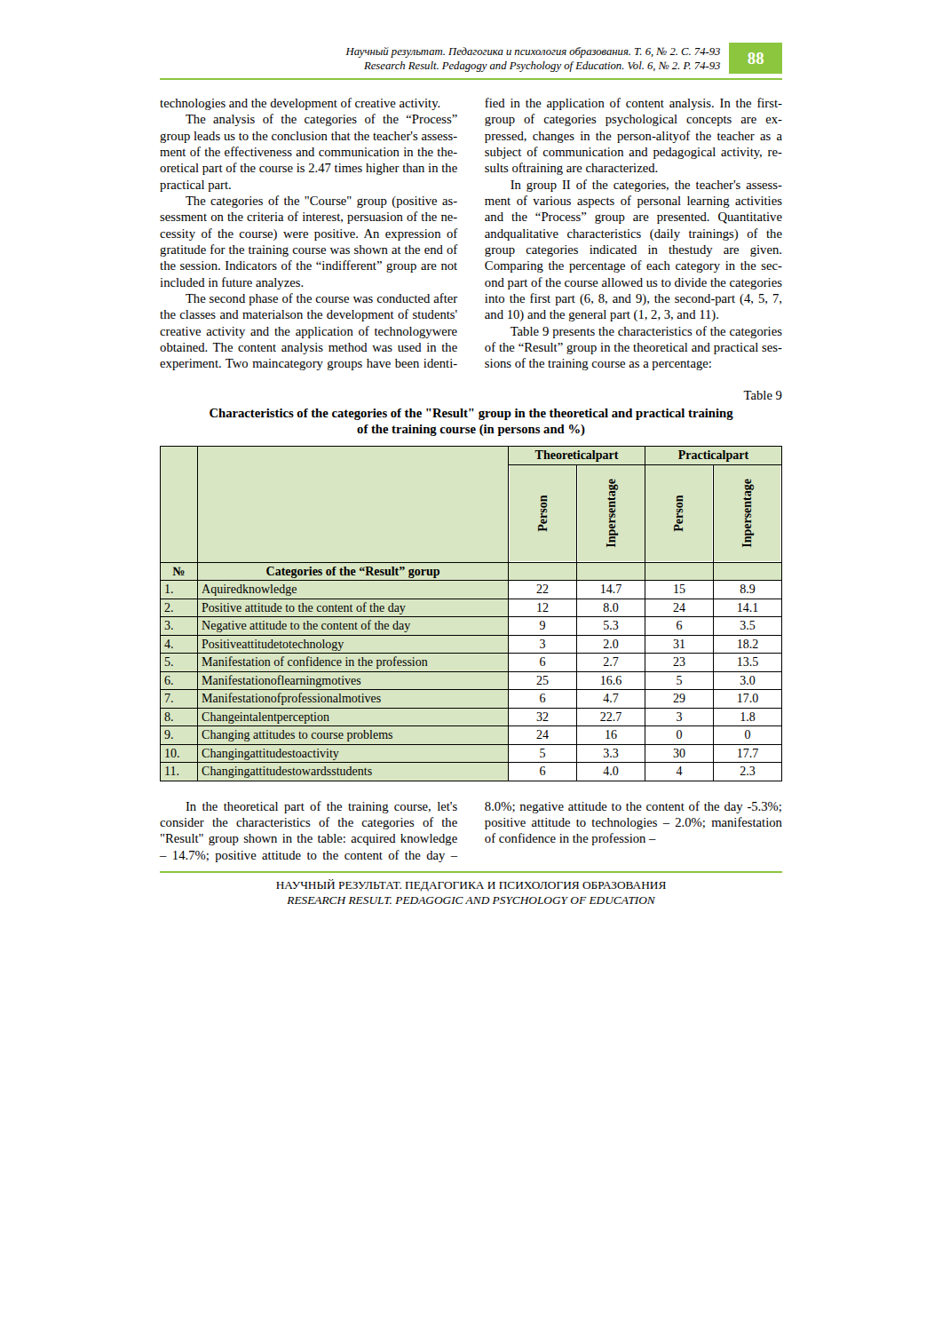Научный результат. Педагогика и психология образования. Т. 6, № 2. С. 74-93
Research Result. Pedagogy and Psychology of Education. Vol. 6, № 2. P. 74-93
88
technologies and the development of creative activity.
The analysis of the categories of the “Process” group leads us to the conclusion that the teacher's assessment of the effectiveness and communication in the theoretical part of the course is 2.47 times higher than in the practical part.
The categories of the "Course" group (positive assessment on the criteria of interest, persuasion of the necessity of the course) were positive. An expression of gratitude for the training course was shown at the end of the session. Indicators of the “indifferent” group are not included in future analyzes.
The second phase of the course was conducted after the classes and materialson the development of students' creative activity and the application of technologywere obtained. The content analysis method was used in the experiment. Two maincategory groups have been identified in the application of content analysis. In the firstgroup of categories psychological concepts are expressed, changes in the person-alityof the teacher as a subject of communication and pedagogical activity, results oftraining are characterized.
In group II of the categories, the teacher's assessment of various aspects of personal learning activities and the “Process” group are presented. Quantitative andqualitative characteristics (daily trainings) of the group categories indicated in thestudy are given. Comparing the percentage of each category in the second part of the course allowed us to divide the categories into the first part (6, 8, and 9), the second-part (4, 5, 7, and 10) and the general part (1, 2, 3, and 11).
Table 9 presents the characteristics of the categories of the “Result” group in the theoretical and practical sessions of the training course as a percentage:
Table 9
Characteristics of the categories of the "Result" group in the theoretical and practical training
of the training course (in persons and %)
| | | Theoreticalpart | Practicalpart |
| --- | --- | --- | --- |
| Person | Inpersentage | Person | Inpersentage |
| № | Categories of the “Result” gorup | | | | |
| 1. | Aquiredknowledge | 22 | 14.7 | 15 | 8.9 |
| 2. | Positive attitude to the content of the day | 12 | 8.0 | 24 | 14.1 |
| 3. | Negative attitude to the content of the day | 9 | 5.3 | 6 | 3.5 |
| 4. | Positiveattitudetotechnology | 3 | 2.0 | 31 | 18.2 |
| 5. | Manifestation of confidence in the profession | 6 | 2.7 | 23 | 13.5 |
| 6. | Manifestationoflearningmotives | 25 | 16.6 | 5 | 3.0 |
| 7. | Manifestationofprofessionalmotives | 6 | 4.7 | 29 | 17.0 |
| 8. | Changeintalentperception | 32 | 22.7 | 3 | 1.8 |
| 9. | Changing attitudes to course problems | 24 | 16 | 0 | 0 |
| 10. | Changingattitudestoactivity | 5 | 3.3 | 30 | 17.7 |
| 11. | Changingattitudestowardsstudents | 6 | 4.0 | 4 | 2.3 |
In the theoretical part of the training course, let's consider the characteristics of the categories of the "Result" group shown in the table: acquired knowledge – 14.7%; positive attitude to the content of the day – 8.0%; negative attitude to the content of the day -5.3%; positive attitude to technologies – 2.0%; manifestation of confidence in the profession –
НАУЧНЫЙ РЕЗУЛЬТАТ. ПЕДАГОГИКА И ПСИХОЛОГИЯ ОБРАЗОВАНИЯ
RESEARCH RESULT. PEDAGOGIC AND PSYCHOLOGY OF EDUCATION